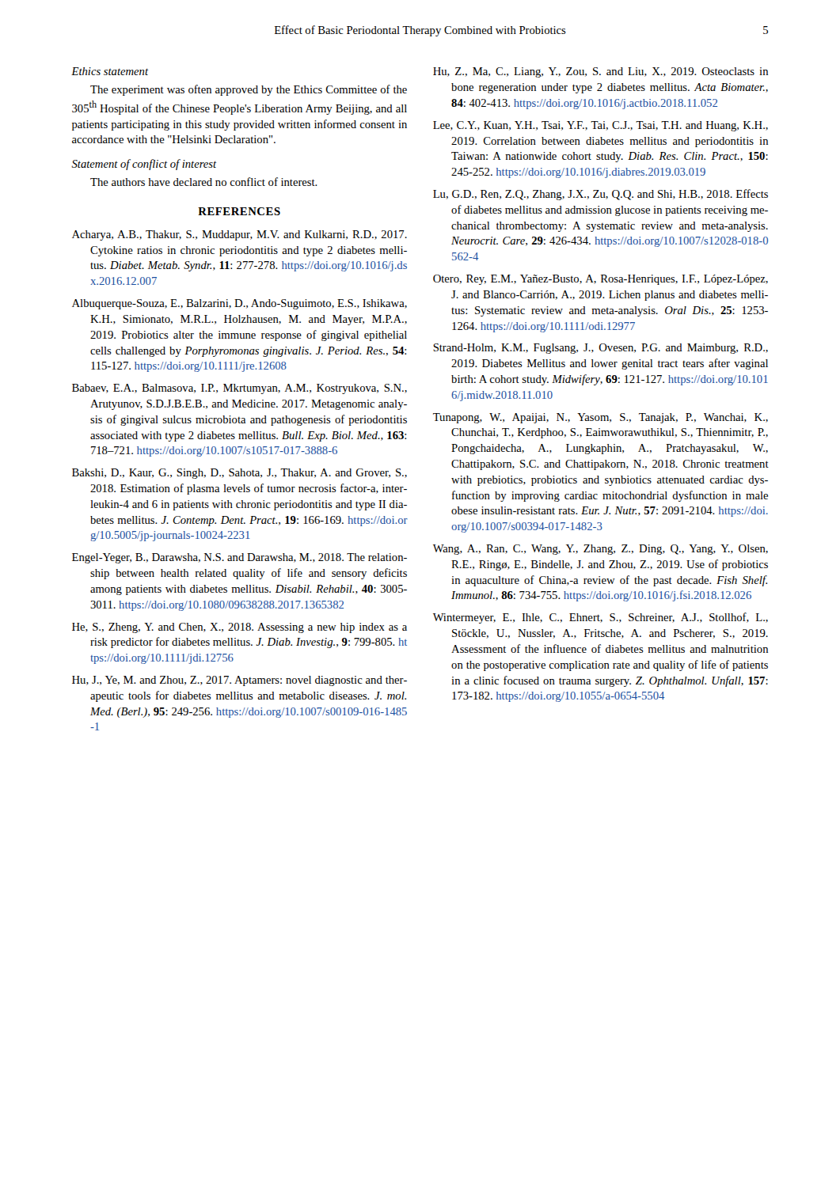Effect of Basic Periodontal Therapy Combined with Probiotics 5
Ethics statement
The experiment was often approved by the Ethics Committee of the 305th Hospital of the Chinese People's Liberation Army Beijing, and all patients participating in this study provided written informed consent in accordance with the "Helsinki Declaration".
Statement of conflict of interest
The authors have declared no conflict of interest.
REFERENCES
Acharya, A.B., Thakur, S., Muddapur, M.V. and Kulkarni, R.D., 2017. Cytokine ratios in chronic periodontitis and type 2 diabetes mellitus. Diabet. Metab. Syndr., 11: 277-278. https://doi.org/10.1016/j.dsx.2016.12.007
Albuquerque-Souza, E., Balzarini, D., Ando-Suguimoto, E.S., Ishikawa, K.H., Simionato, M.R.L., Holzhausen, M. and Mayer, M.P.A., 2019. Probiotics alter the immune response of gingival epithelial cells challenged by Porphyromonas gingivalis. J. Period. Res., 54: 115-127. https://doi.org/10.1111/jre.12608
Babaev, E.A., Balmasova, I.P., Mkrtumyan, A.M., Kostryukova, S.N., Arutyunov, S.D.J.B.E.B., and Medicine. 2017. Metagenomic analysis of gingival sulcus microbiota and pathogenesis of periodontitis associated with type 2 diabetes mellitus. Bull. Exp. Biol. Med., 163: 718–721. https://doi.org/10.1007/s10517-017-3888-6
Bakshi, D., Kaur, G., Singh, D., Sahota, J., Thakur, A. and Grover, S., 2018. Estimation of plasma levels of tumor necrosis factor-a, interleukin-4 and 6 in patients with chronic periodontitis and type II diabetes mellitus. J. Contemp. Dent. Pract., 19: 166-169. https://doi.org/10.5005/jp-journals-10024-2231
Engel-Yeger, B., Darawsha, N.S. and Darawsha, M., 2018. The relationship between health related quality of life and sensory deficits among patients with diabetes mellitus. Disabil. Rehabil., 40: 3005-3011. https://doi.org/10.1080/09638288.2017.1365382
He, S., Zheng, Y. and Chen, X., 2018. Assessing a new hip index as a risk predictor for diabetes mellitus. J. Diab. Investig., 9: 799-805. https://doi.org/10.1111/jdi.12756
Hu, J., Ye, M. and Zhou, Z., 2017. Aptamers: novel diagnostic and therapeutic tools for diabetes mellitus and metabolic diseases. J. mol. Med. (Berl.), 95: 249-256. https://doi.org/10.1007/s00109-016-1485-1
Hu, Z., Ma, C., Liang, Y., Zou, S. and Liu, X., 2019. Osteoclasts in bone regeneration under type 2 diabetes mellitus. Acta Biomater., 84: 402-413. https://doi.org/10.1016/j.actbio.2018.11.052
Lee, C.Y., Kuan, Y.H., Tsai, Y.F., Tai, C.J., Tsai, T.H. and Huang, K.H., 2019. Correlation between diabetes mellitus and periodontitis in Taiwan: A nationwide cohort study. Diab. Res. Clin. Pract., 150: 245-252. https://doi.org/10.1016/j.diabres.2019.03.019
Lu, G.D., Ren, Z.Q., Zhang, J.X., Zu, Q.Q. and Shi, H.B., 2018. Effects of diabetes mellitus and admission glucose in patients receiving mechanical thrombectomy: A systematic review and meta-analysis. Neurocrit. Care, 29: 426-434. https://doi.org/10.1007/s12028-018-0562-4
Otero, Rey, E.M., Yañez-Busto, A, Rosa-Henriques, I.F., López-López, J. and Blanco-Carrión, A., 2019. Lichen planus and diabetes mellitus: Systematic review and meta-analysis. Oral Dis., 25: 1253-1264. https://doi.org/10.1111/odi.12977
Strand-Holm, K.M., Fuglsang, J., Ovesen, P.G. and Maimburg, R.D., 2019. Diabetes Mellitus and lower genital tract tears after vaginal birth: A cohort study. Midwifery, 69: 121-127. https://doi.org/10.1016/j.midw.2018.11.010
Tunapong, W., Apaijai, N., Yasom, S., Tanajak, P., Wanchai, K., Chunchai, T., Kerdphoo, S., Eaimworawuthikul, S., Thiennimitr, P., Pongchaidecha, A., Lungkaphin, A., Pratchayasakul, W., Chattipakorn, S.C. and Chattipakorn, N., 2018. Chronic treatment with prebiotics, probiotics and synbiotics attenuated cardiac dysfunction by improving cardiac mitochondrial dysfunction in male obese insulin-resistant rats. Eur. J. Nutr., 57: 2091-2104. https://doi.org/10.1007/s00394-017-1482-3
Wang, A., Ran, C., Wang, Y., Zhang, Z., Ding, Q., Yang, Y., Olsen, R.E., Ringø, E., Bindelle, J. and Zhou, Z., 2019. Use of probiotics in aquaculture of China,-a review of the past decade. Fish Shelf. Immunol., 86: 734-755. https://doi.org/10.1016/j.fsi.2018.12.026
Wintermeyer, E., Ihle, C., Ehnert, S., Schreiner, A.J., Stollhof, L., Stöckle, U., Nussler, A., Fritsche, A. and Pscherer, S., 2019. Assessment of the influence of diabetes mellitus and malnutrition on the postoperative complication rate and quality of life of patients in a clinic focused on trauma surgery. Z. Ophthalmol. Unfall, 157: 173-182. https://doi.org/10.1055/a-0654-5504